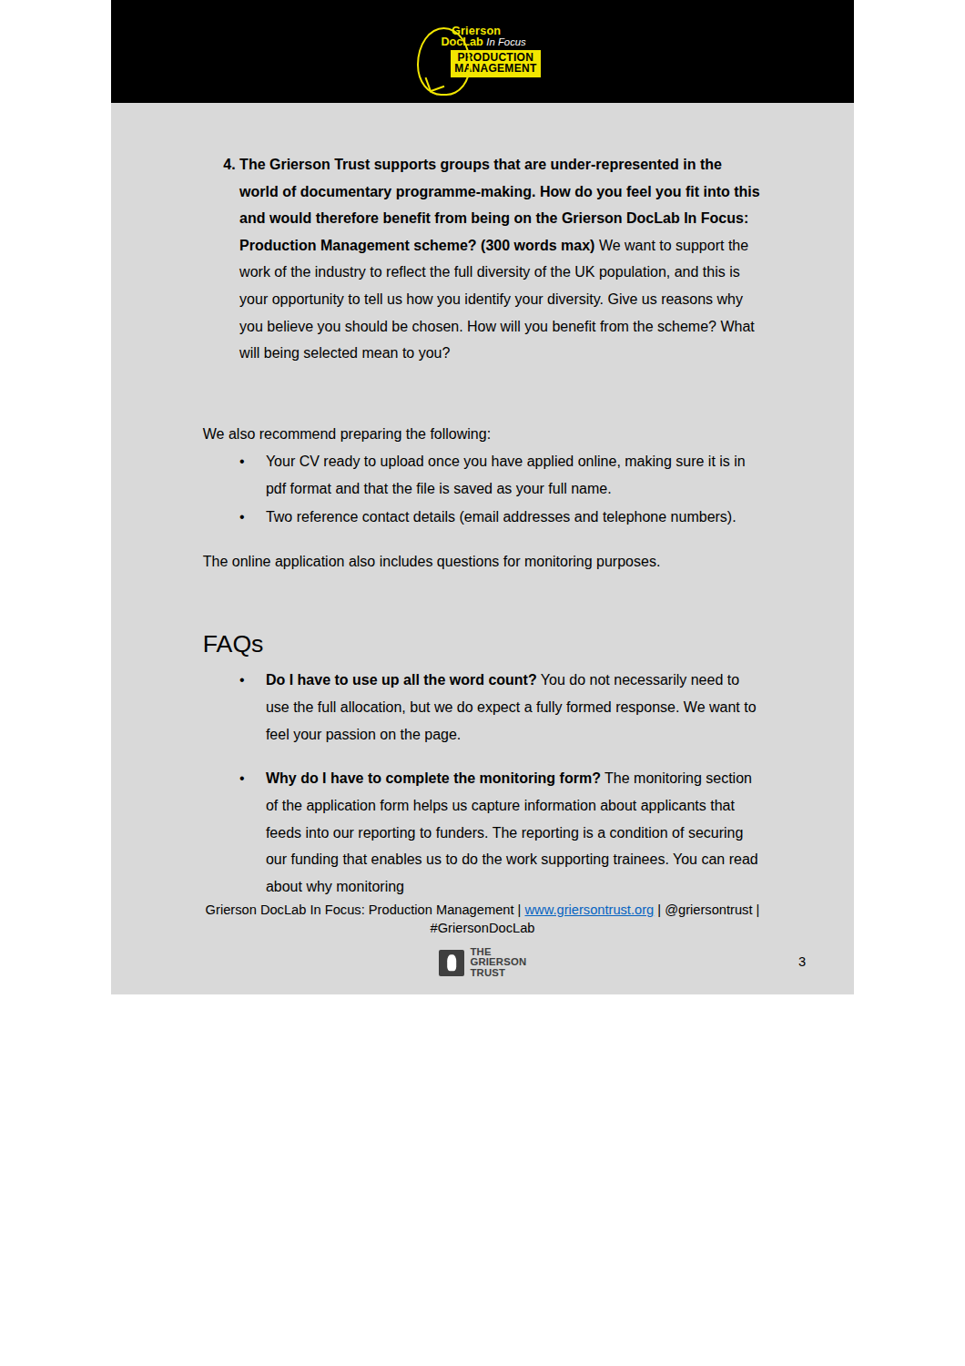Grierson
DocLab In Focus
PRODUCTION
MANAGEMENT
The Grierson Trust supports groups that are under-represented in the world of documentary programme-making. How do you feel you fit into this and would therefore benefit from being on the Grierson DocLab In Focus: Production Management scheme? (300 words max) We want to support the work of the industry to reflect the full diversity of the UK population, and this is your opportunity to tell us how you identify your diversity. Give us reasons why you believe you should be chosen. How will you benefit from the scheme? What will being selected mean to you?
We also recommend preparing the following:
Your CV ready to upload once you have applied online, making sure it is in pdf format and that the file is saved as your full name.
Two reference contact details (email addresses and telephone numbers).
The online application also includes questions for monitoring purposes.
FAQs
Do I have to use up all the word count? You do not necessarily need to use the full allocation, but we do expect a fully formed response. We want to feel your passion on the page.
Why do I have to complete the monitoring form? The monitoring section of the application form helps us capture information about applicants that feeds into our reporting to funders. The reporting is a condition of securing our funding that enables us to do the work supporting trainees. You can read about why monitoring
Grierson DocLab In Focus: Production Management | www.griersontrust.org | @griersontrust | #GriersonDocLab
THE
GRIERSON
TRUST
3